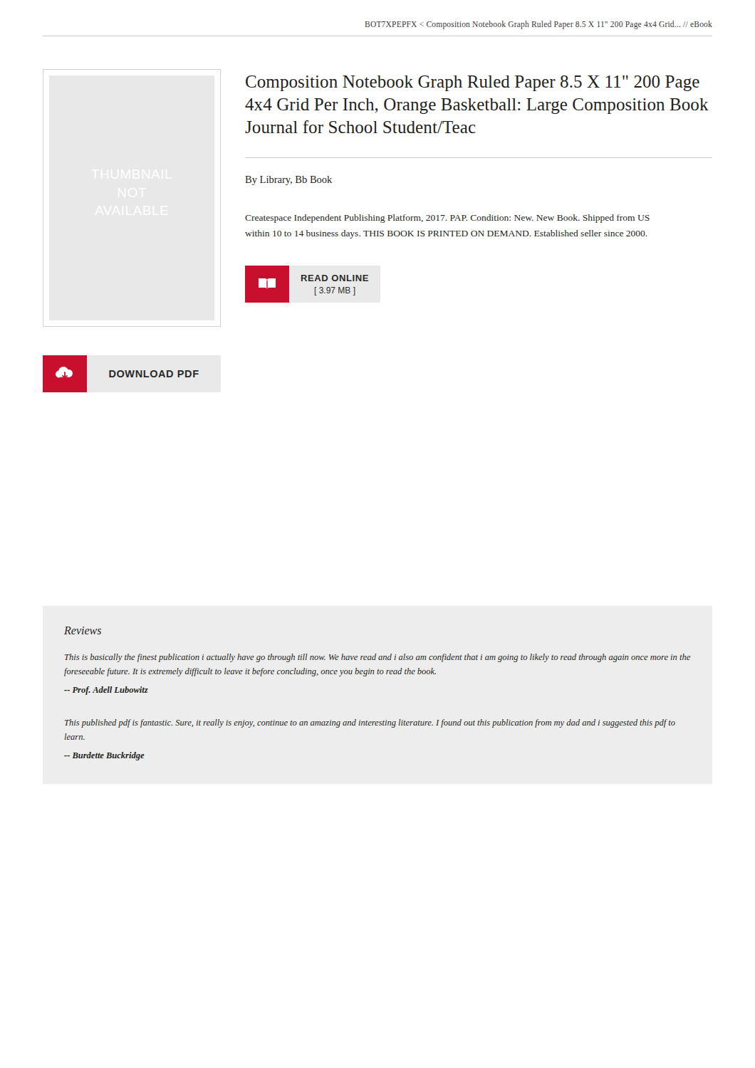BOT7XPEPFX < Composition Notebook Graph Ruled Paper 8.5 X 11" 200 Page 4x4 Grid... // eBook
THUMBNAIL
NOT
AVAILABLE
DOWNLOAD PDF
Composition Notebook Graph Ruled Paper 8.5 X 11" 200 Page 4x4 Grid Per Inch, Orange Basketball: Large Composition Book Journal for School Student/Teac
By Library, Bb Book
Createspace Independent Publishing Platform, 2017. PAP. Condition: New. New Book. Shipped from US within 10 to 14 business days. THIS BOOK IS PRINTED ON DEMAND. Established seller since 2000.
READ ONLINE [ 3.97 MB ]
Reviews
This is basically the finest publication i actually have go through till now. We have read and i also am confident that i am going to likely to read through again once more in the foreseeable future. It is extremely difficult to leave it before concluding, once you begin to read the book.
-- Prof. Adell Lubowitz
This published pdf is fantastic. Sure, it really is enjoy, continue to an amazing and interesting literature. I found out this publication from my dad and i suggested this pdf to learn.
-- Burdette Buckridge